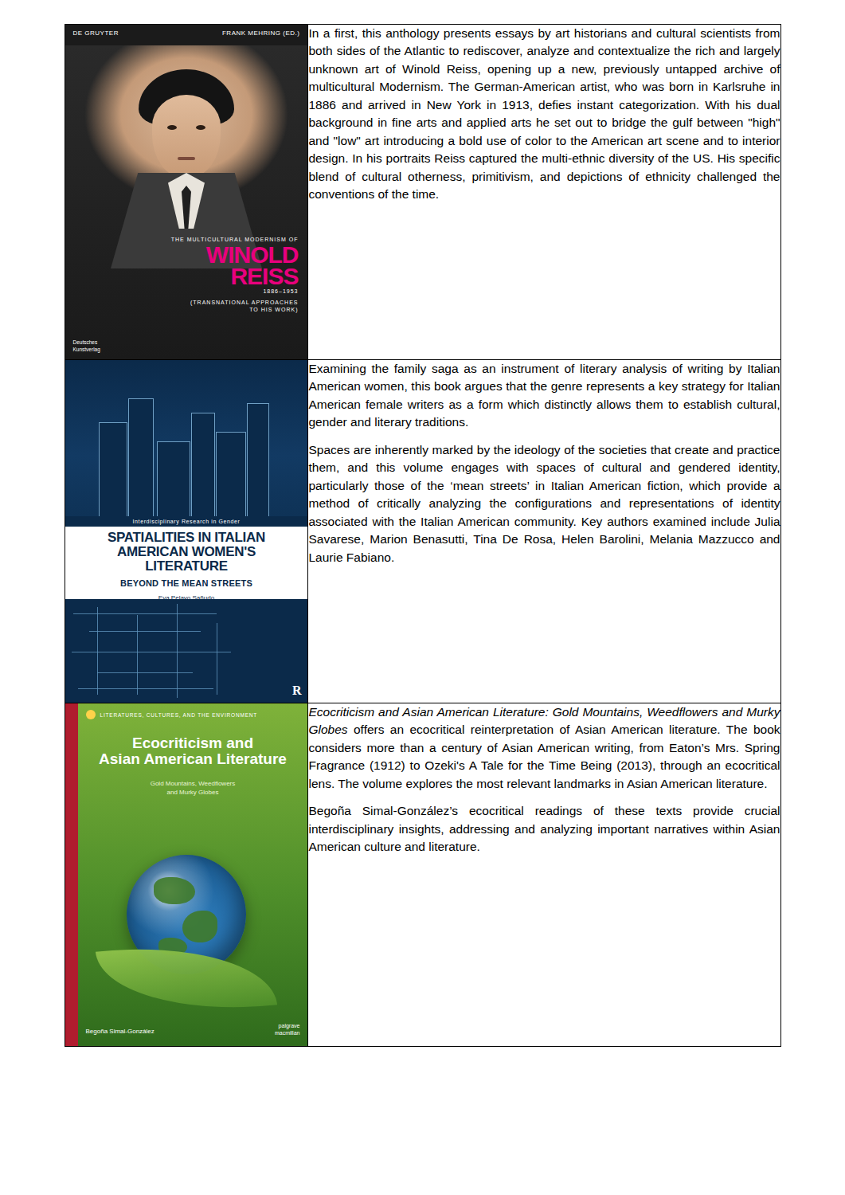| DE GRUYTER FRANK MEHRING (ED.) THE MULTICULTURAL MODERNISM OF WINOLD REISS 1886–1953 (TRANSNATIONAL APPROACHES TO HIS WORK) Deutsches Kunstverlag | In a first, this anthology presents essays by art historians and cultural scientists from both sides of the Atlantic to rediscover, analyze and contextualize the rich and largely unknown art of Winold Reiss, opening up a new, previously untapped archive of multicultural Modernism. The German-American artist, who was born in Karlsruhe in 1886 and arrived in New York in 1913, defies instant categorization. With his dual background in fine arts and applied arts he set out to bridge the gulf between "high" and "low" art introducing a bold use of color to the American art scene and to interior design. In his portraits Reiss captured the multi-ethnic diversity of the US. His specific blend of cultural otherness, primitivism, and depictions of ethnicity challenged the conventions of the time. |
| Interdisciplinary Research in Gender SPATIALITIES IN ITALIAN AMERICAN WOMEN'S LITERATURE BEYOND THE MEAN STREETS Eva Pelayo Sañudo R | Examining the family saga as an instrument of literary analysis of writing by Italian American women, this book argues that the genre represents a key strategy for Italian American female writers as a form which distinctly allows them to establish cultural, gender and literary traditions. Spaces are inherently marked by the ideology of the societies that create and practice them, and this volume engages with spaces of cultural and gendered identity, particularly those of the ‘mean streets’ in Italian American fiction, which provide a method of critically analyzing the configurations and representations of identity associated with the Italian American community. Key authors examined include Julia Savarese, Marion Benasutti, Tina De Rosa, Helen Barolini, Melania Mazzucco and Laurie Fabiano. |
| LITERATURES, CULTURES, AND THE ENVIRONMENT Ecocriticism and Asian American Literature Gold Mountains, Weedflowers and Murky Globes Begoña Simal-González palgrave macmillan | Ecocriticism and Asian American Literature: Gold Mountains, Weedflowers and Murky Globes offers an ecocritical reinterpretation of Asian American literature. The book considers more than a century of Asian American writing, from Eaton’s Mrs. Spring Fragrance (1912) to Ozeki's A Tale for the Time Being (2013), through an ecocritical lens. The volume explores the most relevant landmarks in Asian American literature. Begoña Simal-González’s ecocritical readings of these texts provide crucial interdisciplinary insights, addressing and analyzing important narratives within Asian American culture and literature. |